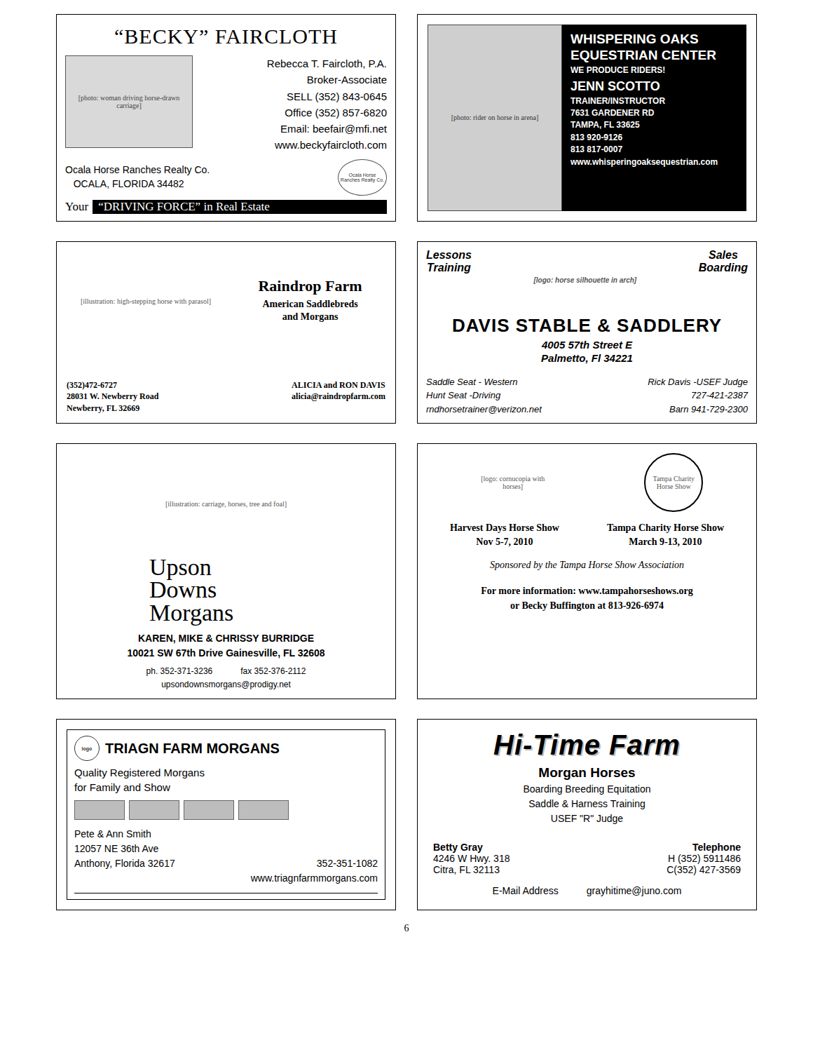“BECKY” FAIRCLOTH
[photo: woman driving horse-drawn carriage]
Rebecca T. Faircloth, P.A.
Broker-Associate
SELL (352) 843-0645
Office (352) 857-6820
Email: beefair@mfi.net
www.beckyfaircloth.com
Ocala Horse Ranches Realty Co.
OCALA, FLORIDA 34482
Ocala Horse Ranches Realty Co.
Your
“DRIVING FORCE” in Real Estate
[photo: rider on horse in arena]
WHISPERING OAKS
EQUESTRIAN CENTER
WE PRODUCE RIDERS!
JENN SCOTTO
TRAINER/INSTRUCTOR
7631 GARDENER RD
TAMPA, FL 33625
813 920-9126
813 817-0007
www.whisperingoaksequestrian.com
[illustration: high-stepping horse with parasol]
Raindrop Farm
American Saddlebreds
and Morgans
(352)472-6727
28031 W. Newberry Road
Newberry, FL 32669
ALICIA and RON DAVIS
alicia@raindropfarm.com
Lessons
Training
[logo: horse silhouette in arch]
Sales
Boarding
DAVIS STABLE & SADDLERY
4005 57th Street E
Palmetto, Fl 34221
Saddle Seat - Western
Hunt Seat -Driving
rndhorsetrainer@verizon.net
Rick Davis -USEF Judge
727-421-2387
Barn 941-729-2300
[illustration: carriage, horses, tree and foal]
Upson
Downs
Morgans
KAREN, MIKE & CHRISSY BURRIDGE
10021 SW 67th Drive Gainesville, FL 32608
ph. 352-371-3236 fax 352-376-2112
upsondownsmorgans@prodigy.net
[logo: cornucopia with horses]
Tampa Charity Horse Show
Harvest Days Horse Show
Nov 5-7, 2010
Tampa Charity Horse Show
March 9-13, 2010
Sponsored by the Tampa Horse Show Association
For more information: www.tampahorseshows.org
or Becky Buffington at 813-926-6974
logo
TRIAGN FARM MORGANS
Quality Registered Morgans
for Family and Show
Pete & Ann Smith
12057 NE 36th Ave
Anthony, Florida 32617352-351-1082
www.triagnfarmmorgans.com
Hi-Time Farm
Morgan Horses
Boarding Breeding Equitation
Saddle & Harness Training
USEF "R" Judge
Betty Gray
Telephone
4246 W Hwy. 318
H (352) 5911486
Citra, FL 32113
C(352) 427-3569
E-Mail Address grayhitime@juno.com
6